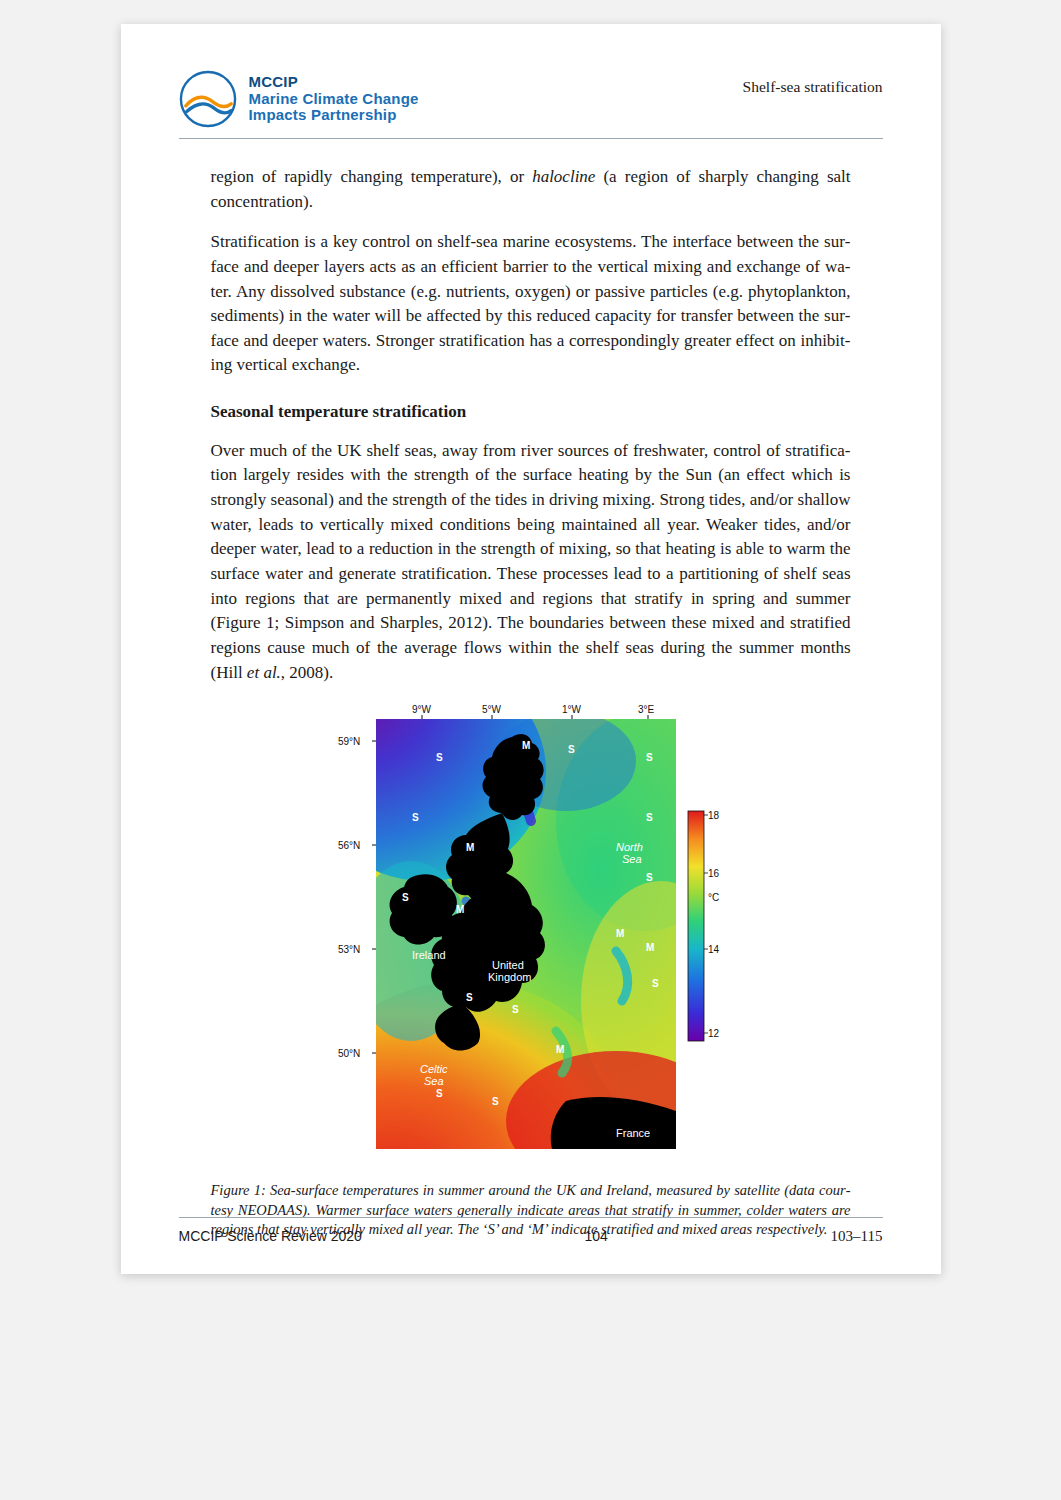MCCIP
Marine Climate Change
Impacts Partnership
Shelf-sea stratification
region of rapidly changing temperature), or halocline (a region of sharply changing salt concentration).
Stratification is a key control on shelf-sea marine ecosystems. The interface between the surface and deeper layers acts as an efficient barrier to the vertical mixing and exchange of water. Any dissolved substance (e.g. nutrients, oxygen) or passive particles (e.g. phytoplankton, sediments) in the water will be affected by this reduced capacity for transfer between the surface and deeper waters. Stronger stratification has a correspondingly greater effect on inhibiting vertical exchange.
Seasonal temperature stratification
Over much of the UK shelf seas, away from river sources of freshwater, control of stratification largely resides with the strength of the surface heating by the Sun (an effect which is strongly seasonal) and the strength of the tides in driving mixing. Strong tides, and/or shallow water, leads to vertically mixed conditions being maintained all year. Weaker tides, and/or deeper water, lead to a reduction in the strength of mixing, so that heating is able to warm the surface water and generate stratification. These processes lead to a partitioning of shelf seas into regions that are permanently mixed and regions that stratify in spring and summer (Figure 1; Simpson and Sharples, 2012). The boundaries between these mixed and stratified regions cause much of the average flows within the shelf seas during the summer months (Hill et al., 2008).
North Sea Ireland United Kingdom Celtic Sea France S S S M S S M S S M M M S S S M S S 9°W 5°W 1°W 3°E 59°N 56°N 53°N 50°N 18 16 14 12 °C
Figure 1: Sea-surface temperatures in summer around the UK and Ireland, measured by satellite (data courtesy NEODAAS). Warmer surface waters generally indicate areas that stratify in summer, colder waters are regions that stay vertically mixed all year. The ‘S’ and ‘M’ indicate stratified and mixed areas respectively.
MCCIP Science Review 2020
104
103–115